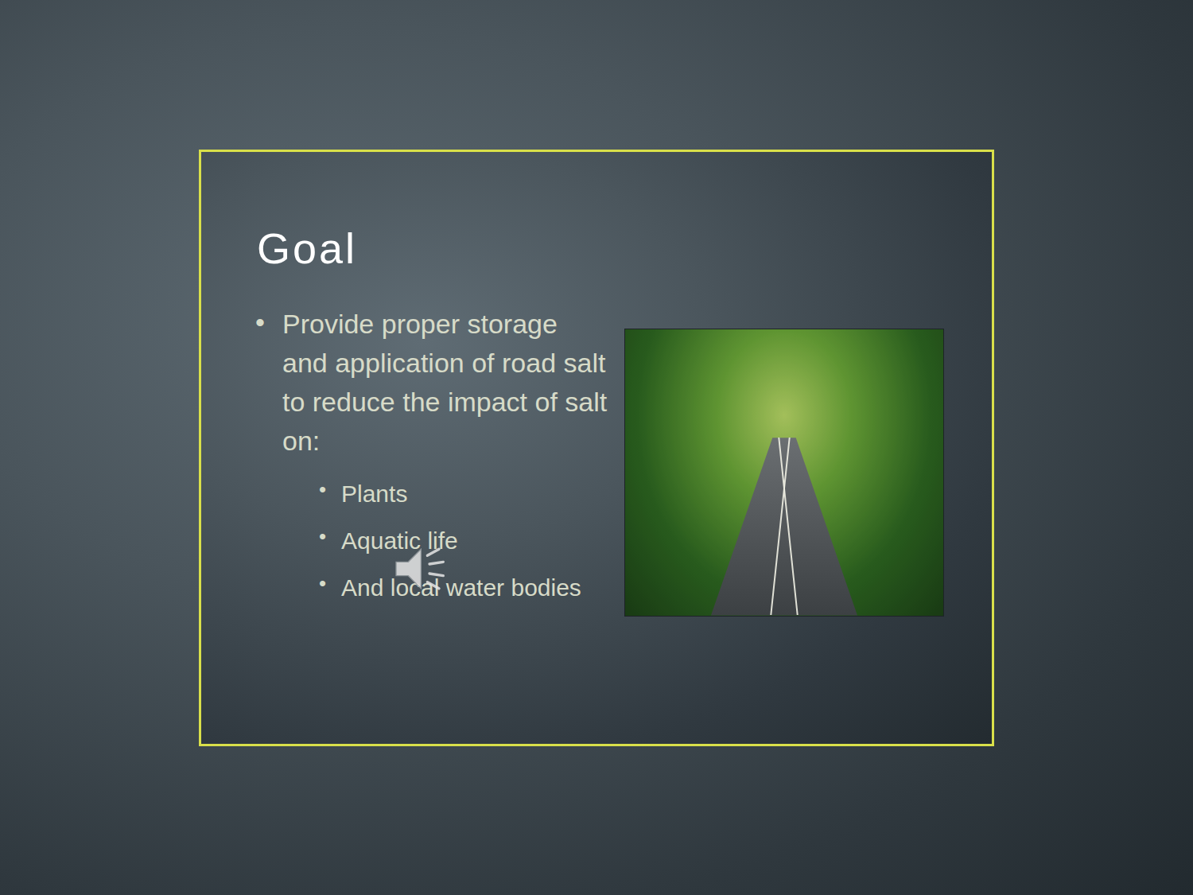Goal
Provide proper storage and application of road salt to reduce the impact of salt on:
Plants
Aquatic life
And local water bodies